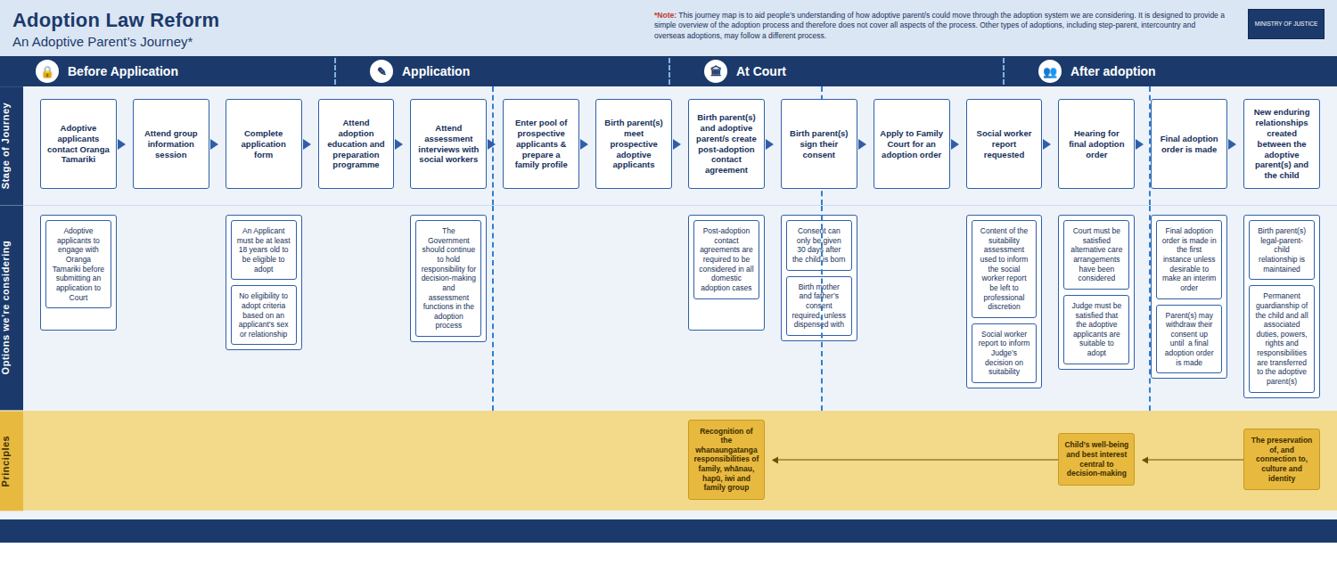Adoption Law Reform
An Adoptive Parent’s Journey*
*Note: This journey map is to aid people’s understanding of how adoptive parent/s could move through the adoption system we are considering. It is designed to provide a simple overview of the adoption process and therefore does not cover all aspects of the process. Other types of adoptions, including step-parent, intercountry and overseas adoptions, may follow a different process.
MINISTRY OF JUSTICE
🔒Before Application
✎Application
🏛At Court
👥After adoption
Stage of Journey
Adoptive applicants contact Oranga Tamariki
Attend group information session
Complete application form
Attend adoption education and preparation programme
Attend assessment interviews with social workers
Enter pool of prospective applicants & prepare a family profile
Birth parent(s) meet prospective adoptive applicants
Birth parent(s) and adoptive parent/s create post-adoption contact agreement
Birth parent(s) sign their consent
Apply to Family Court for an adoption order
Social worker report requested
Hearing for final adoption order
Final adoption order is made
New enduring relationships created between the adoptive parent(s) and the child
Options we’re considering
Adoptive applicants to engage with Oranga Tamariki before submitting an application to Court
An Applicant must be at least 18 years old to be eligible to adopt
No eligibility to adopt criteria based on an applicant’s sex or relationship
The Government should continue to hold responsibility for decision-making and assessment functions in the adoption process
Post-adoption contact agreements are required to be considered in all domestic adoption cases
Consent can only be given 30 days after the child is born
Birth mother and father’s consent required, unless dispensed with
Content of the suitability assessment used to inform the social worker report be left to professional discretion
Social worker report to inform Judge’s decision on suitability
Court must be satisfied alternative care arrangements have been considered
Judge must be satisfied that the adoptive applicants are suitable to adopt
Final adoption order is made in the first instance unless desirable to make an interim order
Parent(s) may withdraw their consent up until a final adoption order is made
Birth parent(s) legal-parent-child relationship is maintained
Permanent guardianship of the child and all associated duties, powers, rights and responsibilities are transferred to the adoptive parent(s)
Principles
Recognition of the whanaungatanga responsibilities of family, whānau, hapū, iwi and family group
Child’s well-being and best interest central to decision-making
The preservation of, and connection to, culture and identity